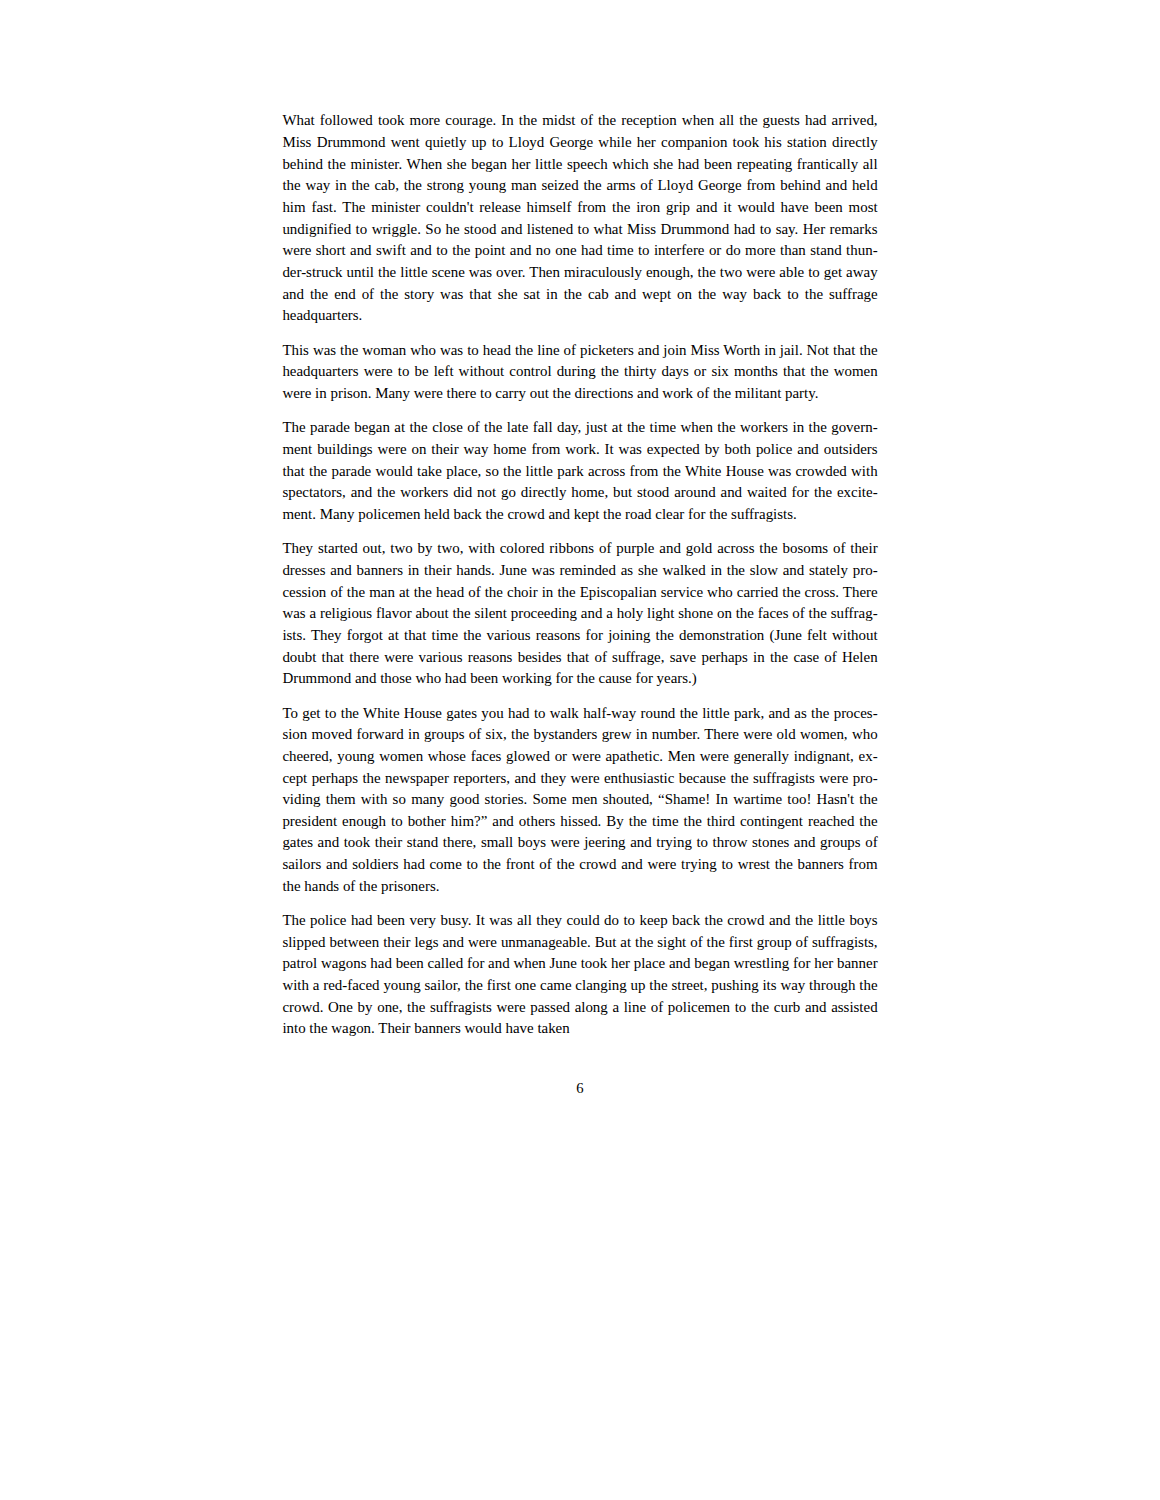What followed took more courage. In the midst of the reception when all the guests had arrived, Miss Drummond went quietly up to Lloyd George while her companion took his station directly behind the minister. When she began her little speech which she had been repeating frantically all the way in the cab, the strong young man seized the arms of Lloyd George from behind and held him fast. The minister couldn't release himself from the iron grip and it would have been most undignified to wriggle. So he stood and listened to what Miss Drummond had to say. Her remarks were short and swift and to the point and no one had time to interfere or do more than stand thunder-struck until the little scene was over. Then miraculously enough, the two were able to get away and the end of the story was that she sat in the cab and wept on the way back to the suffrage headquarters.
This was the woman who was to head the line of picketers and join Miss Worth in jail. Not that the headquarters were to be left without control during the thirty days or six months that the women were in prison. Many were there to carry out the directions and work of the militant party.
The parade began at the close of the late fall day, just at the time when the workers in the government buildings were on their way home from work. It was expected by both police and outsiders that the parade would take place, so the little park across from the White House was crowded with spectators, and the workers did not go directly home, but stood around and waited for the excitement. Many policemen held back the crowd and kept the road clear for the suffragists.
They started out, two by two, with colored ribbons of purple and gold across the bosoms of their dresses and banners in their hands. June was reminded as she walked in the slow and stately procession of the man at the head of the choir in the Episcopalian service who carried the cross. There was a religious flavor about the silent proceeding and a holy light shone on the faces of the suffragists. They forgot at that time the various reasons for joining the demonstration (June felt without doubt that there were various reasons besides that of suffrage, save perhaps in the case of Helen Drummond and those who had been working for the cause for years.)
To get to the White House gates you had to walk half-way round the little park, and as the procession moved forward in groups of six, the bystanders grew in number. There were old women, who cheered, young women whose faces glowed or were apathetic. Men were generally indignant, except perhaps the newspaper reporters, and they were enthusiastic because the suffragists were providing them with so many good stories. Some men shouted, “Shame! In wartime too! Hasn't the president enough to bother him?” and others hissed. By the time the third contingent reached the gates and took their stand there, small boys were jeering and trying to throw stones and groups of sailors and soldiers had come to the front of the crowd and were trying to wrest the banners from the hands of the prisoners.
The police had been very busy. It was all they could do to keep back the crowd and the little boys slipped between their legs and were unmanageable. But at the sight of the first group of suffragists, patrol wagons had been called for and when June took her place and began wrestling for her banner with a red-faced young sailor, the first one came clanging up the street, pushing its way through the crowd. One by one, the suffragists were passed along a line of policemen to the curb and assisted into the wagon. Their banners would have taken
6